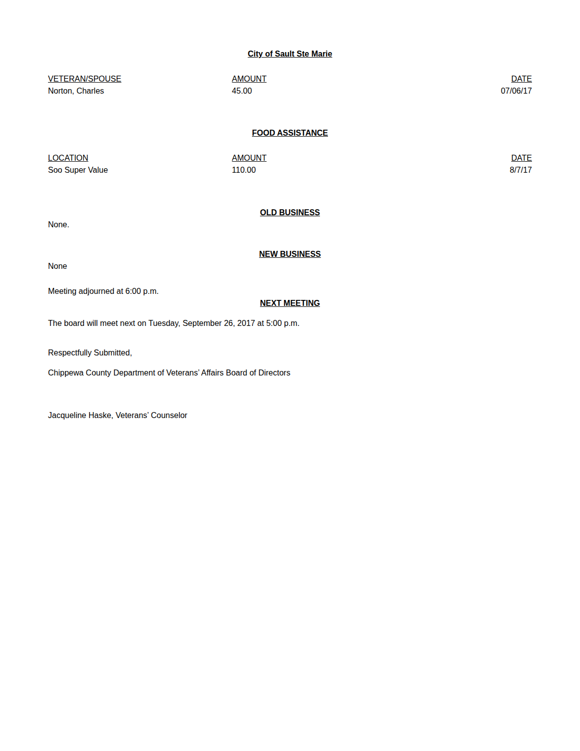City of Sault Ste Marie
| VETERAN/SPOUSE | AMOUNT | DATE |
| Norton, Charles | 45.00 | 07/06/17 |
FOOD ASSISTANCE
| LOCATION | AMOUNT | DATE |
| Soo Super Value | 110.00 | 8/7/17 |
OLD BUSINESS
None.
NEW BUSINESS
None
Meeting adjourned at 6:00 p.m.
NEXT MEETING
The board will meet next on Tuesday, September 26, 2017 at 5:00 p.m.
Respectfully Submitted,
Chippewa County Department of Veterans’ Affairs Board of Directors
Jacqueline Haske, Veterans’ Counselor